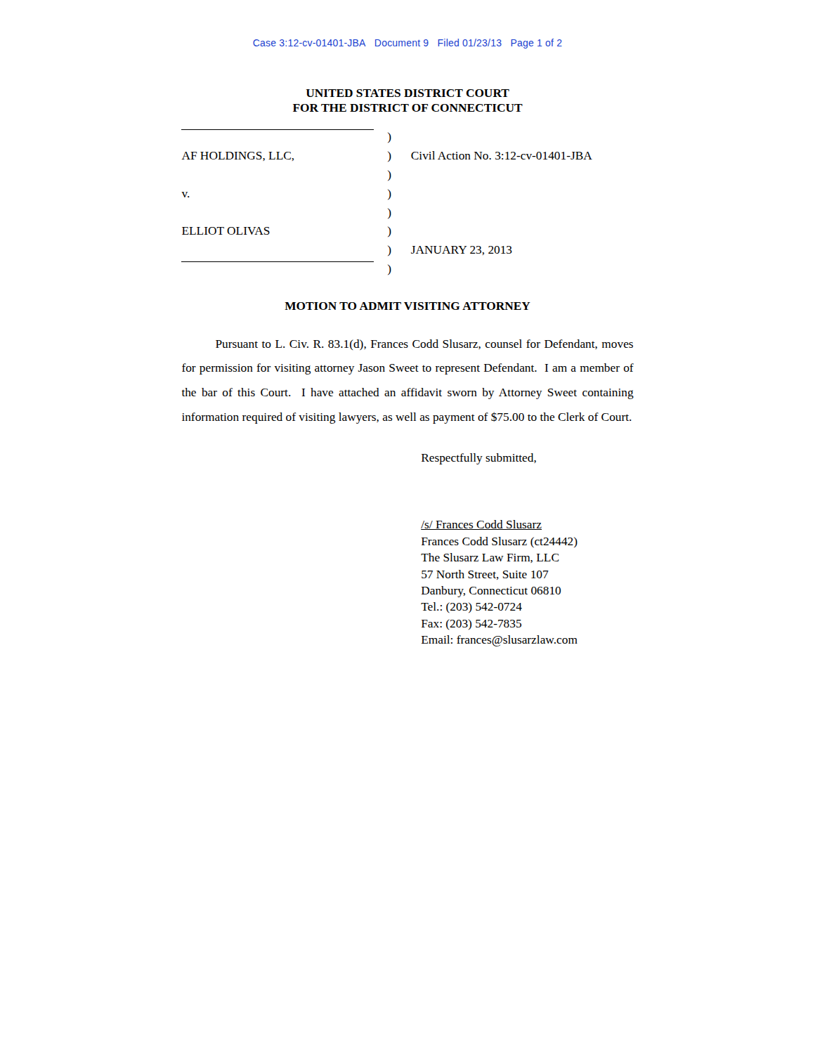Case 3:12-cv-01401-JBA Document 9 Filed 01/23/13 Page 1 of 2
UNITED STATES DISTRICT COURT
FOR THE DISTRICT OF CONNECTICUT
| | ) | |
| AF HOLDINGS, LLC, | ) | Civil Action No. 3:12-cv-01401-JBA |
| | ) | |
| v. | ) | |
| | ) | |
| ELLIOT OLIVAS | ) | |
| | ) | JANUARY 23, 2013 |
| | ) | |
MOTION TO ADMIT VISITING ATTORNEY
Pursuant to L. Civ. R. 83.1(d), Frances Codd Slusarz, counsel for Defendant, moves for permission for visiting attorney Jason Sweet to represent Defendant. I am a member of the bar of this Court. I have attached an affidavit sworn by Attorney Sweet containing information required of visiting lawyers, as well as payment of $75.00 to the Clerk of Court.
Respectfully submitted,
/s/ Frances Codd Slusarz
Frances Codd Slusarz (ct24442)
The Slusarz Law Firm, LLC
57 North Street, Suite 107
Danbury, Connecticut 06810
Tel.: (203) 542-0724
Fax: (203) 542-7835
Email: frances@slusarzlaw.com